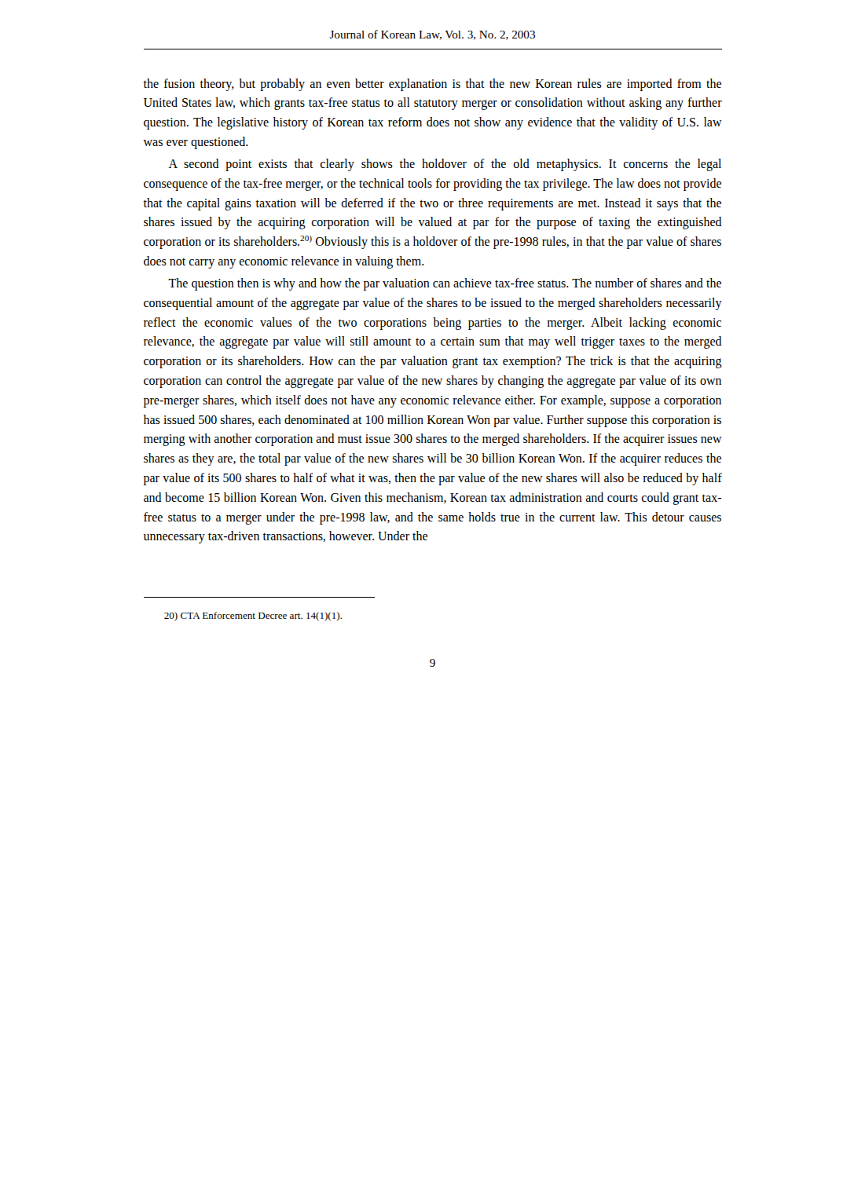Journal of Korean Law, Vol. 3, No. 2, 2003
the fusion theory, but probably an even better explanation is that the new Korean rules are imported from the United States law, which grants tax-free status to all statutory merger or consolidation without asking any further question. The legislative history of Korean tax reform does not show any evidence that the validity of U.S. law was ever questioned.
A second point exists that clearly shows the holdover of the old metaphysics. It concerns the legal consequence of the tax-free merger, or the technical tools for providing the tax privilege. The law does not provide that the capital gains taxation will be deferred if the two or three requirements are met. Instead it says that the shares issued by the acquiring corporation will be valued at par for the purpose of taxing the extinguished corporation or its shareholders.20) Obviously this is a holdover of the pre-1998 rules, in that the par value of shares does not carry any economic relevance in valuing them.
The question then is why and how the par valuation can achieve tax-free status. The number of shares and the consequential amount of the aggregate par value of the shares to be issued to the merged shareholders necessarily reflect the economic values of the two corporations being parties to the merger. Albeit lacking economic relevance, the aggregate par value will still amount to a certain sum that may well trigger taxes to the merged corporation or its shareholders. How can the par valuation grant tax exemption? The trick is that the acquiring corporation can control the aggregate par value of the new shares by changing the aggregate par value of its own pre-merger shares, which itself does not have any economic relevance either. For example, suppose a corporation has issued 500 shares, each denominated at 100 million Korean Won par value. Further suppose this corporation is merging with another corporation and must issue 300 shares to the merged shareholders. If the acquirer issues new shares as they are, the total par value of the new shares will be 30 billion Korean Won. If the acquirer reduces the par value of its 500 shares to half of what it was, then the par value of the new shares will also be reduced by half and become 15 billion Korean Won. Given this mechanism, Korean tax administration and courts could grant tax-free status to a merger under the pre-1998 law, and the same holds true in the current law. This detour causes unnecessary tax-driven transactions, however. Under the
20) CTA Enforcement Decree art. 14(1)(1).
9